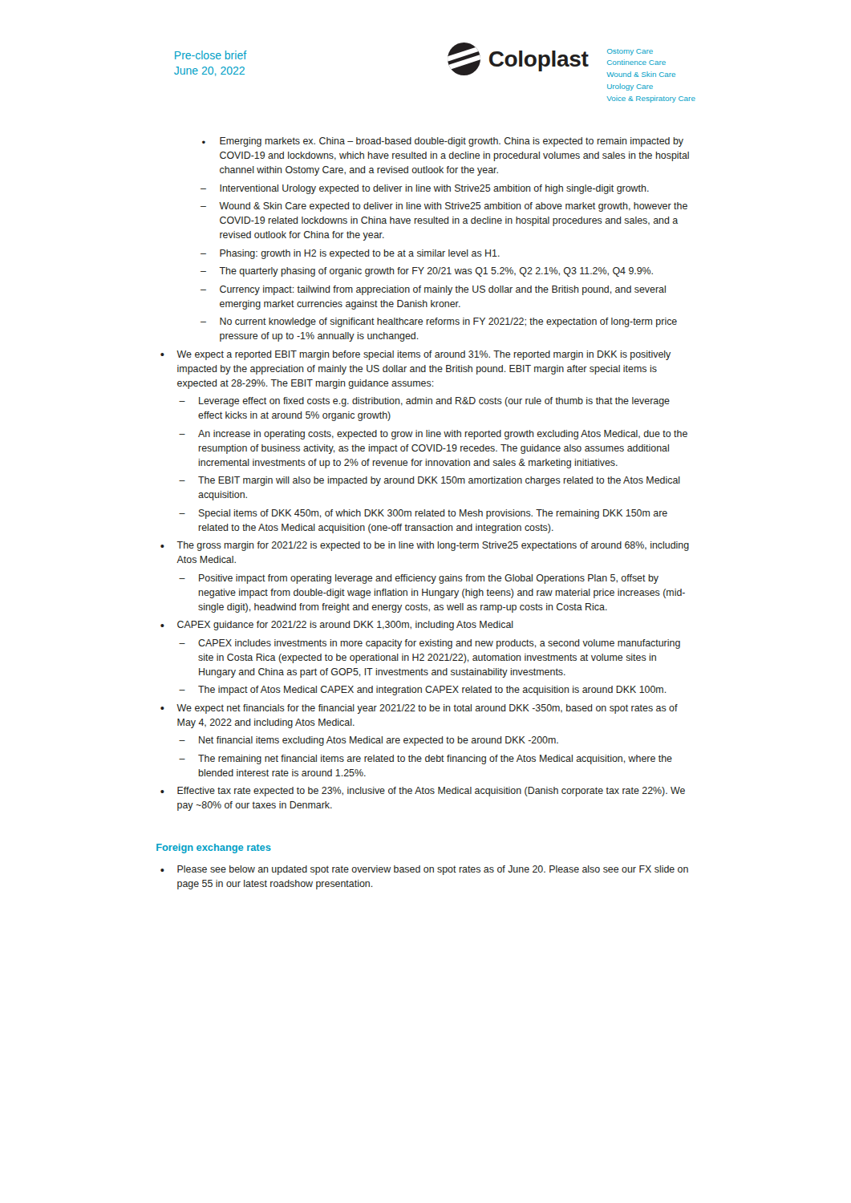Pre-close brief
June 20, 2022
Coloplast
Ostomy Care
Continence Care
Wound & Skin Care
Urology Care
Voice & Respiratory Care
Emerging markets ex. China – broad-based double-digit growth. China is expected to remain impacted by COVID-19 and lockdowns, which have resulted in a decline in procedural volumes and sales in the hospital channel within Ostomy Care, and a revised outlook for the year.
Interventional Urology expected to deliver in line with Strive25 ambition of high single-digit growth.
Wound & Skin Care expected to deliver in line with Strive25 ambition of above market growth, however the COVID-19 related lockdowns in China have resulted in a decline in hospital procedures and sales, and a revised outlook for China for the year.
Phasing: growth in H2 is expected to be at a similar level as H1.
The quarterly phasing of organic growth for FY 20/21 was Q1 5.2%, Q2 2.1%, Q3 11.2%, Q4 9.9%.
Currency impact: tailwind from appreciation of mainly the US dollar and the British pound, and several emerging market currencies against the Danish kroner.
No current knowledge of significant healthcare reforms in FY 2021/22; the expectation of long-term price pressure of up to -1% annually is unchanged.
We expect a reported EBIT margin before special items of around 31%. The reported margin in DKK is positively impacted by the appreciation of mainly the US dollar and the British pound. EBIT margin after special items is expected at 28-29%. The EBIT margin guidance assumes:
Leverage effect on fixed costs e.g. distribution, admin and R&D costs (our rule of thumb is that the leverage effect kicks in at around 5% organic growth)
An increase in operating costs, expected to grow in line with reported growth excluding Atos Medical, due to the resumption of business activity, as the impact of COVID-19 recedes. The guidance also assumes additional incremental investments of up to 2% of revenue for innovation and sales & marketing initiatives.
The EBIT margin will also be impacted by around DKK 150m amortization charges related to the Atos Medical acquisition.
Special items of DKK 450m, of which DKK 300m related to Mesh provisions. The remaining DKK 150m are related to the Atos Medical acquisition (one-off transaction and integration costs).
The gross margin for 2021/22 is expected to be in line with long-term Strive25 expectations of around 68%, including Atos Medical.
Positive impact from operating leverage and efficiency gains from the Global Operations Plan 5, offset by negative impact from double-digit wage inflation in Hungary (high teens) and raw material price increases (mid-single digit), headwind from freight and energy costs, as well as ramp-up costs in Costa Rica.
CAPEX guidance for 2021/22 is around DKK 1,300m, including Atos Medical
CAPEX includes investments in more capacity for existing and new products, a second volume manufacturing site in Costa Rica (expected to be operational in H2 2021/22), automation investments at volume sites in Hungary and China as part of GOP5, IT investments and sustainability investments.
The impact of Atos Medical CAPEX and integration CAPEX related to the acquisition is around DKK 100m.
We expect net financials for the financial year 2021/22 to be in total around DKK -350m, based on spot rates as of May 4, 2022 and including Atos Medical.
Net financial items excluding Atos Medical are expected to be around DKK -200m.
The remaining net financial items are related to the debt financing of the Atos Medical acquisition, where the blended interest rate is around 1.25%.
Effective tax rate expected to be 23%, inclusive of the Atos Medical acquisition (Danish corporate tax rate 22%). We pay ~80% of our taxes in Denmark.
Foreign exchange rates
Please see below an updated spot rate overview based on spot rates as of June 20. Please also see our FX slide on page 55 in our latest roadshow presentation.